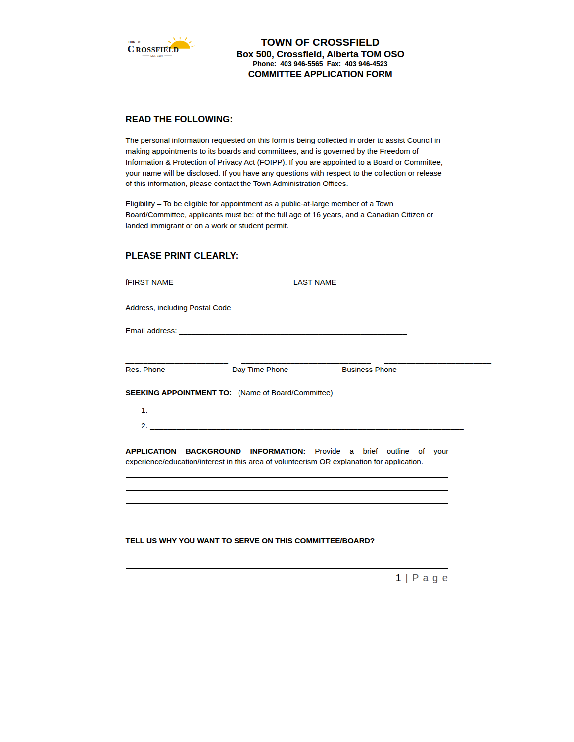THIS is C ROSSFIELD EST. 1907
TOWN OF CROSSFIELD
Box 500, Crossfield, Alberta TOM OSO
Phone: 403 946-5565 Fax: 403 946-4523
COMMITTEE APPLICATION FORM
READ THE FOLLOWING:
The personal information requested on this form is being collected in order to assist Council in making appointments to its boards and committees, and is governed by the Freedom of Information & Protection of Privacy Act (FOIPP). If you are appointed to a Board or Committee, your name will be disclosed. If you have any questions with respect to the collection or release of this information, please contact the Town Administration Offices.
Eligibility – To be eligible for appointment as a public-at-large member of a Town Board/Committee, applicants must be: of the full age of 16 years, and a Canadian Citizen or landed immigrant or on a work or student permit.
PLEASE PRINT CLEARLY:
fFIRST NAME
LAST NAME
Address, including Postal Code
Email address: ______________________________________________________
_______________________ _____________________________ ________________________
Res. Phone
Day Time Phone
Business Phone
SEEKING APPOINTMENT TO: (Name of Board/Committee)
_______________________________________________________________________
_______________________________________________________________________
APPLICATION BACKGROUND INFORMATION: Provide a brief outline of your experience/education/interest in this area of volunteerism OR explanation for application.
TELL US WHY YOU WANT TO SERVE ON THIS COMMITTEE/BOARD?
1 | P a g e